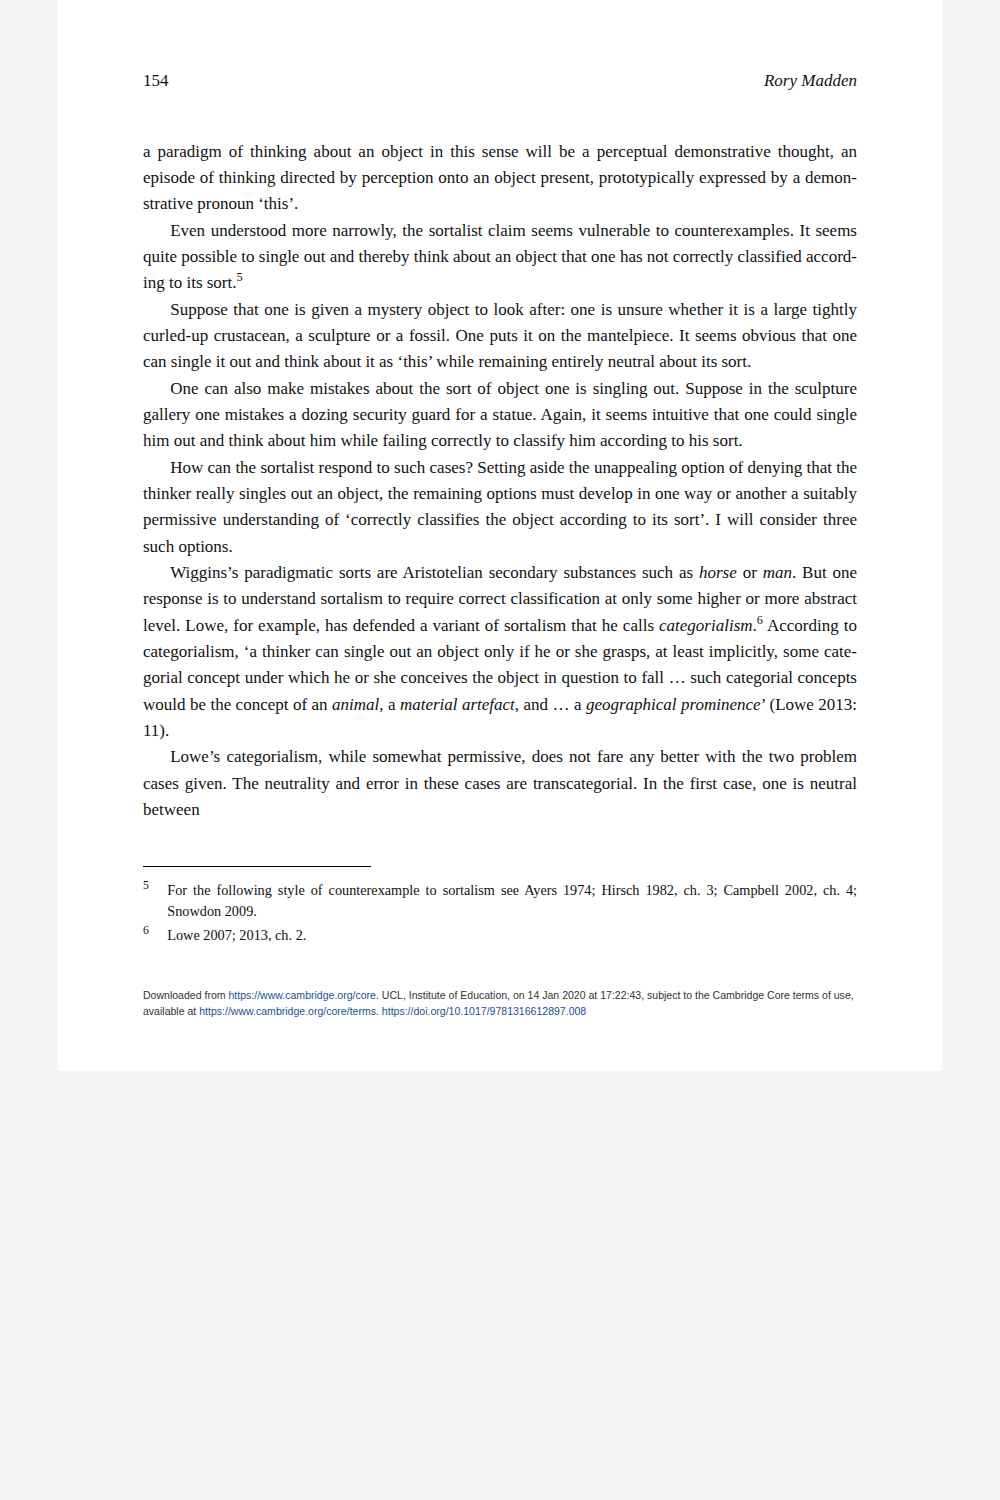154 Rory Madden
a paradigm of thinking about an object in this sense will be a perceptual demonstrative thought, an episode of thinking directed by perception onto an object present, prototypically expressed by a demonstrative pronoun ‘this’.
Even understood more narrowly, the sortalist claim seems vulnerable to counterexamples. It seems quite possible to single out and thereby think about an object that one has not correctly classified according to its sort.5
Suppose that one is given a mystery object to look after: one is unsure whether it is a large tightly curled-up crustacean, a sculpture or a fossil. One puts it on the mantelpiece. It seems obvious that one can single it out and think about it as ‘this’ while remaining entirely neutral about its sort.
One can also make mistakes about the sort of object one is singling out. Suppose in the sculpture gallery one mistakes a dozing security guard for a statue. Again, it seems intuitive that one could single him out and think about him while failing correctly to classify him according to his sort.
How can the sortalist respond to such cases? Setting aside the unappealing option of denying that the thinker really singles out an object, the remaining options must develop in one way or another a suitably permissive understanding of ‘correctly classifies the object according to its sort’. I will consider three such options.
Wiggins’s paradigmatic sorts are Aristotelian secondary substances such as horse or man. But one response is to understand sortalism to require correct classification at only some higher or more abstract level. Lowe, for example, has defended a variant of sortalism that he calls categorialism.6 According to categorialism, ‘a thinker can single out an object only if he or she grasps, at least implicitly, some categorial concept under which he or she conceives the object in question to fall … such categorial concepts would be the concept of an animal, a material artefact, and … a geographical prominence’ (Lowe 2013: 11).
Lowe’s categorialism, while somewhat permissive, does not fare any better with the two problem cases given. The neutrality and error in these cases are transcategorial. In the first case, one is neutral between
5 For the following style of counterexample to sortalism see Ayers 1974; Hirsch 1982, ch. 3; Campbell 2002, ch. 4; Snowdon 2009.
6 Lowe 2007; 2013, ch. 2.
Downloaded from https://www.cambridge.org/core. UCL, Institute of Education, on 14 Jan 2020 at 17:22:43, subject to the Cambridge Core terms of use, available at https://www.cambridge.org/core/terms. https://doi.org/10.1017/9781316612897.008